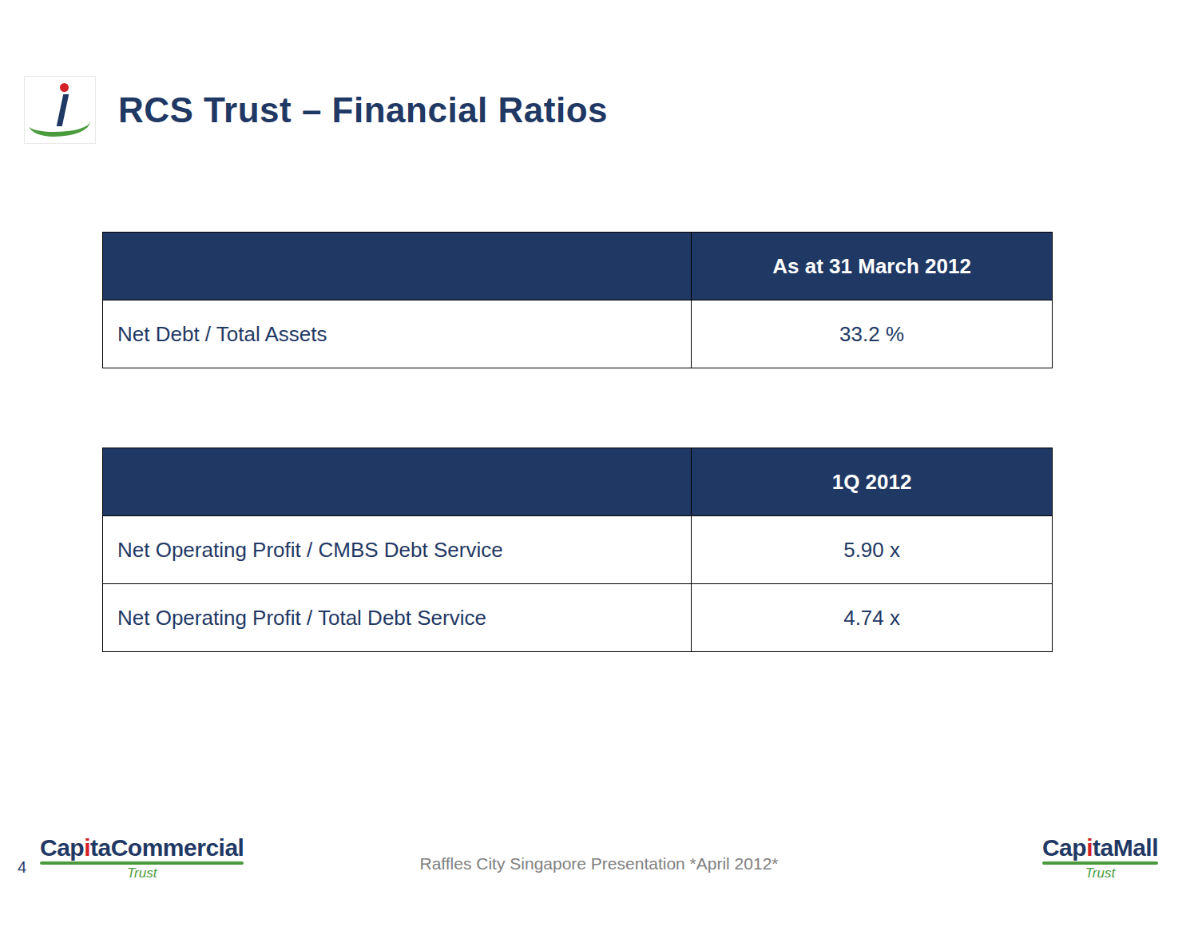RCS Trust – Financial Ratios
| | As at 31 March 2012 |
| --- | --- |
| Net Debt / Total Assets | 33.2 % |
| | 1Q 2012 |
| --- | --- |
| Net Operating Profit / CMBS Debt Service | 5.90 x |
| Net Operating Profit / Total Debt Service | 4.74 x |
CapitaCommercial
Trust
4
Raffles City Singapore Presentation *April 2012*
CapitaMall
Trust